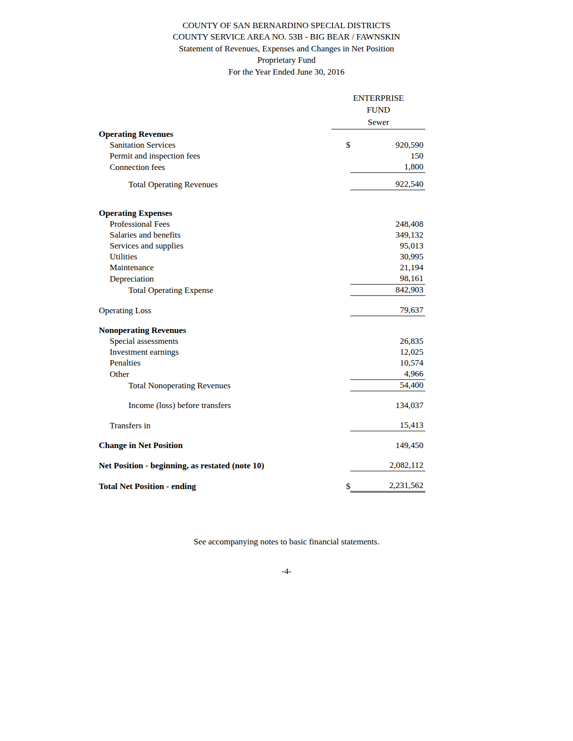COUNTY OF SAN BERNARDINO SPECIAL DISTRICTS
COUNTY SERVICE AREA NO. 53B - BIG BEAR / FAWNSKIN
Statement of Revenues, Expenses and Changes in Net Position
Proprietary Fund
For the Year Ended June 30, 2016
| | ENTERPRISE | |
| | FUND | |
| | Sewer | |
| Operating Revenues | | | |
| Sanitation Services | $ | 920,590 | |
| Permit and inspection fees | | 150 | |
| Connection fees | | 1,800 | |
| Total Operating Revenues | | 922,540 | |
| Operating Expenses | | | |
| Professional Fees | | 248,408 | |
| Salaries and benefits | | 349,132 | |
| Services and supplies | | 95,013 | |
| Utilities | | 30,995 | |
| Maintenance | | 21,194 | |
| Depreciation | | 98,161 | |
| Total Operating Expense | | 842,903 | |
| Operating Loss | | 79,637 | |
| Nonoperating Revenues | | | |
| Special assessments | | 26,835 | |
| Investment earnings | | 12,025 | |
| Penalties | | 10,574 | |
| Other | | 4,966 | |
| Total Nonoperating Revenues | | 54,400 | |
| Income (loss) before transfers | | 134,037 | |
| Transfers in | | 15,413 | |
| Change in Net Position | | 149,450 | |
| Net Position - beginning, as restated (note 10) | | 2,082,112 | |
| Total Net Position - ending | $ | 2,231,562 | |
See accompanying notes to basic financial statements.
-4-